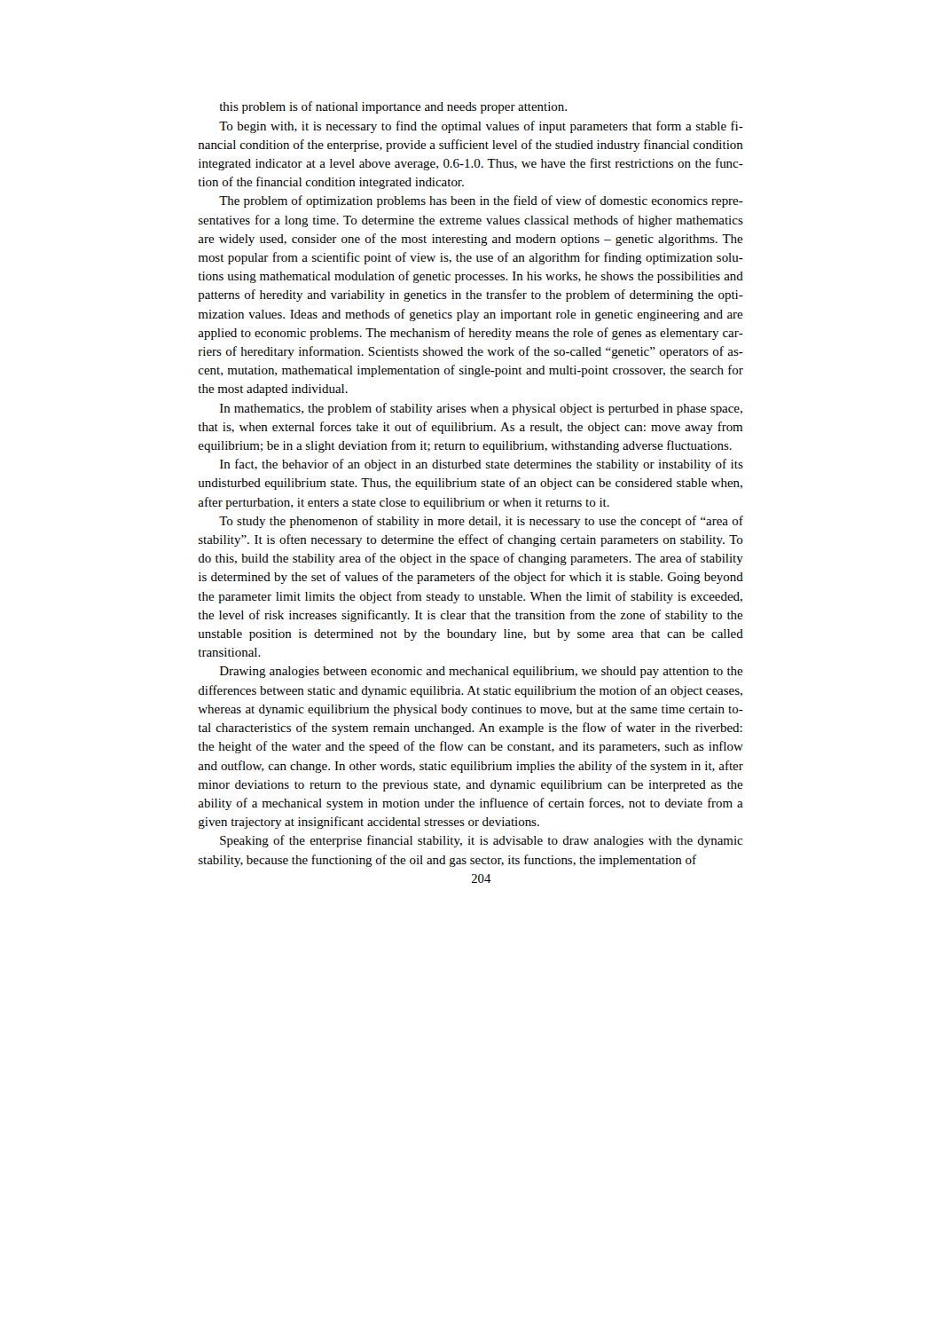this problem is of national importance and needs proper attention.
To begin with, it is necessary to find the optimal values of input parameters that form a stable financial condition of the enterprise, provide a sufficient level of the studied industry financial condition integrated indicator at a level above average, 0.6-1.0. Thus, we have the first restrictions on the function of the financial condition integrated indicator.
The problem of optimization problems has been in the field of view of domestic economics representatives for a long time. To determine the extreme values classical methods of higher mathematics are widely used, consider one of the most interesting and modern options – genetic algorithms. The most popular from a scientific point of view is, the use of an algorithm for finding optimization solutions using mathematical modulation of genetic processes. In his works, he shows the possibilities and patterns of heredity and variability in genetics in the transfer to the problem of determining the optimization values. Ideas and methods of genetics play an important role in genetic engineering and are applied to economic problems. The mechanism of heredity means the role of genes as elementary carriers of hereditary information. Scientists showed the work of the so-called “genetic” operators of ascent, mutation, mathematical implementation of single-point and multi-point crossover, the search for the most adapted individual.
In mathematics, the problem of stability arises when a physical object is perturbed in phase space, that is, when external forces take it out of equilibrium. As a result, the object can: move away from equilibrium; be in a slight deviation from it; return to equilibrium, withstanding adverse fluctuations.
In fact, the behavior of an object in an disturbed state determines the stability or instability of its undisturbed equilibrium state. Thus, the equilibrium state of an object can be considered stable when, after perturbation, it enters a state close to equilibrium or when it returns to it.
To study the phenomenon of stability in more detail, it is necessary to use the concept of “area of stability”. It is often necessary to determine the effect of changing certain parameters on stability. To do this, build the stability area of the object in the space of changing parameters. The area of stability is determined by the set of values of the parameters of the object for which it is stable. Going beyond the parameter limit limits the object from steady to unstable. When the limit of stability is exceeded, the level of risk increases significantly. It is clear that the transition from the zone of stability to the unstable position is determined not by the boundary line, but by some area that can be called transitional.
Drawing analogies between economic and mechanical equilibrium, we should pay attention to the differences between static and dynamic equilibria. At static equilibrium the motion of an object ceases, whereas at dynamic equilibrium the physical body continues to move, but at the same time certain total characteristics of the system remain unchanged. An example is the flow of water in the riverbed: the height of the water and the speed of the flow can be constant, and its parameters, such as inflow and outflow, can change. In other words, static equilibrium implies the ability of the system in it, after minor deviations to return to the previous state, and dynamic equilibrium can be interpreted as the ability of a mechanical system in motion under the influence of certain forces, not to deviate from a given trajectory at insignificant accidental stresses or deviations.
Speaking of the enterprise financial stability, it is advisable to draw analogies with the dynamic stability, because the functioning of the oil and gas sector, its functions, the implementation of
204